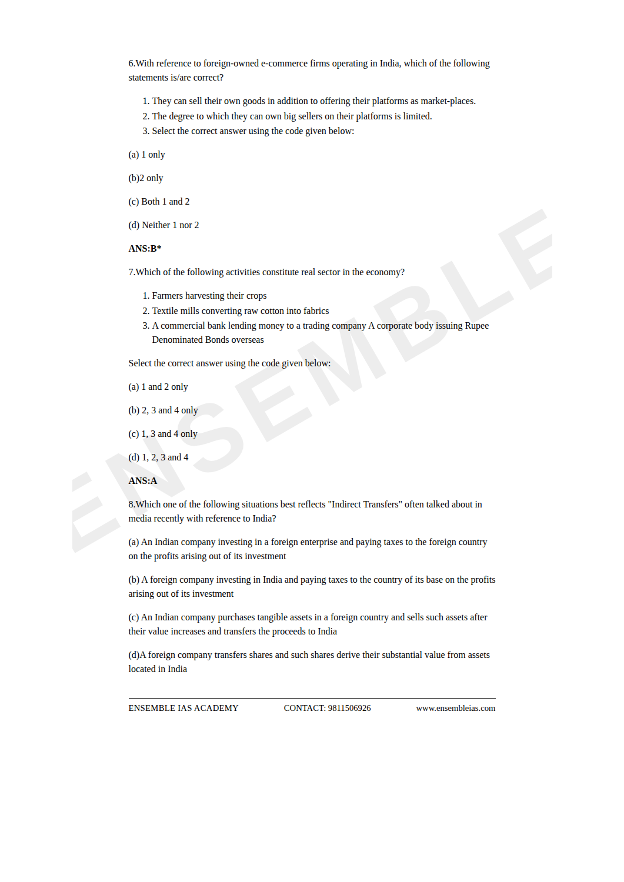ENSEMBLE
6.With reference to foreign-owned e-commerce firms operating in India, which of the following statements is/are correct?
They can sell their own goods in addition to offering their platforms as market-places.
The degree to which they can own big sellers on their platforms is limited.
Select the correct answer using the code given below:
(a) 1 only
(b)2 only
(c) Both 1 and 2
(d) Neither 1 nor 2
ANS:B*
7.Which of the following activities constitute real sector in the economy?
Farmers harvesting their crops
Textile mills converting raw cotton into fabrics
A commercial bank lending money to a trading company A corporate body issuing Rupee Denominated Bonds overseas
Select the correct answer using the code given below:
(a) 1 and 2 only
(b) 2, 3 and 4 only
(c) 1, 3 and 4 only
(d) 1, 2, 3 and 4
ANS:A
8.Which one of the following situations best reflects "Indirect Transfers" often talked about in media recently with reference to India?
(a) An Indian company investing in a foreign enterprise and paying taxes to the foreign country on the profits arising out of its investment
(b) A foreign company investing in India and paying taxes to the country of its base on the profits arising out of its investment
(c) An Indian company purchases tangible assets in a foreign country and sells such assets after their value increases and transfers the proceeds to India
(d)A foreign company transfers shares and such shares derive their substantial value from assets located in India
ENSEMBLE IAS ACADEMY CONTACT: 9811506926 www.ensembleias.com